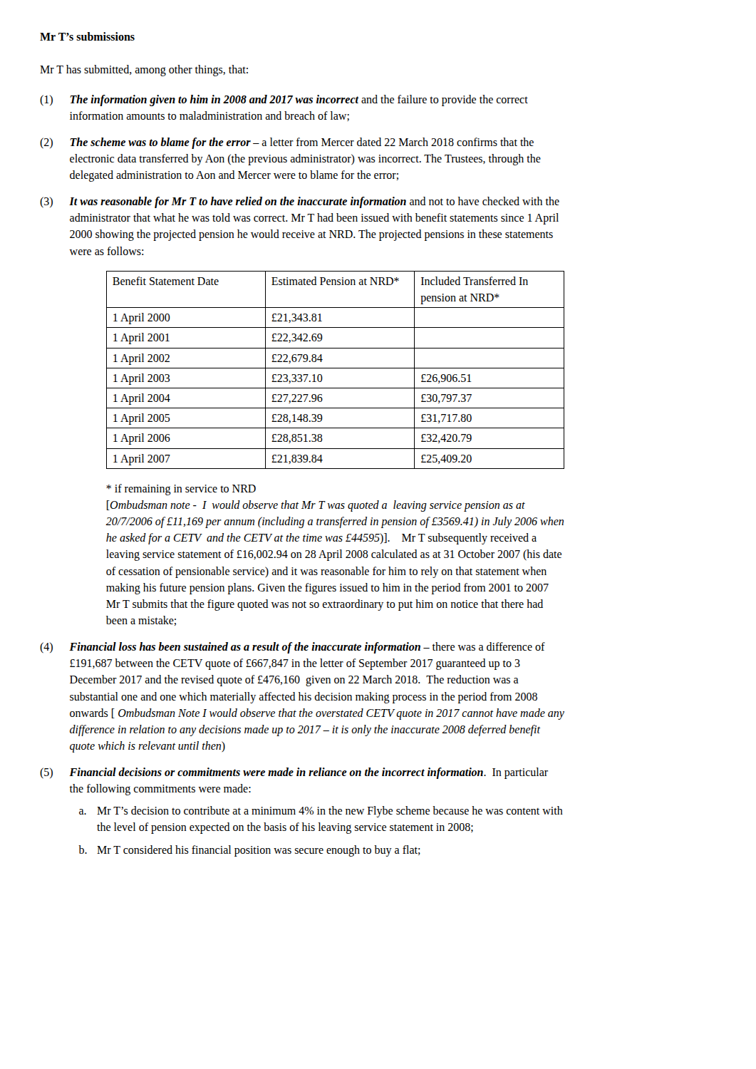Mr T’s submissions
Mr T has submitted, among other things, that:
The information given to him in 2008 and 2017 was incorrect and the failure to provide the correct information amounts to maladministration and breach of law;
The scheme was to blame for the error – a letter from Mercer dated 22 March 2018 confirms that the electronic data transferred by Aon (the previous administrator) was incorrect. The Trustees, through the delegated administration to Aon and Mercer were to blame for the error;
It was reasonable for Mr T to have relied on the inaccurate information and not to have checked with the administrator that what he was told was correct. Mr T had been issued with benefit statements since 1 April 2000 showing the projected pension he would receive at NRD. The projected pensions in these statements were as follows:
| Benefit Statement Date | Estimated Pension at NRD* | Included Transferred In pension at NRD* |
| --- | --- | --- |
| 1 April 2000 | £21,343.81 | |
| 1 April 2001 | £22,342.69 | |
| 1 April 2002 | £22,679.84 | |
| 1 April 2003 | £23,337.10 | £26,906.51 |
| 1 April 2004 | £27,227.96 | £30,797.37 |
| 1 April 2005 | £28,148.39 | £31,717.80 |
| 1 April 2006 | £28,851.38 | £32,420.79 |
| 1 April 2007 | £21,839.84 | £25,409.20 |
* if remaining in service to NRD
[Ombudsman note - I would observe that Mr T was quoted a leaving service pension as at 20/7/2006 of £11,169 per annum (including a transferred in pension of £3569.41) in July 2006 when he asked for a CETV and the CETV at the time was £44595)]. Mr T subsequently received a leaving service statement of £16,002.94 on 28 April 2008 calculated as at 31 October 2007 (his date of cessation of pensionable service) and it was reasonable for him to rely on that statement when making his future pension plans. Given the figures issued to him in the period from 2001 to 2007 Mr T submits that the figure quoted was not so extraordinary to put him on notice that there had been a mistake;
Financial loss has been sustained as a result of the inaccurate information – there was a difference of £191,687 between the CETV quote of £667,847 in the letter of September 2017 guaranteed up to 3 December 2017 and the revised quote of £476,160 given on 22 March 2018. The reduction was a substantial one and one which materially affected his decision making process in the period from 2008 onwards [ Ombudsman Note I would observe that the overstated CETV quote in 2017 cannot have made any difference in relation to any decisions made up to 2017 – it is only the inaccurate 2008 deferred benefit quote which is relevant until then)
Financial decisions or commitments were made in reliance on the incorrect information. In particular the following commitments were made:
Mr T’s decision to contribute at a minimum 4% in the new Flybe scheme because he was content with the level of pension expected on the basis of his leaving service statement in 2008;
Mr T considered his financial position was secure enough to buy a flat;